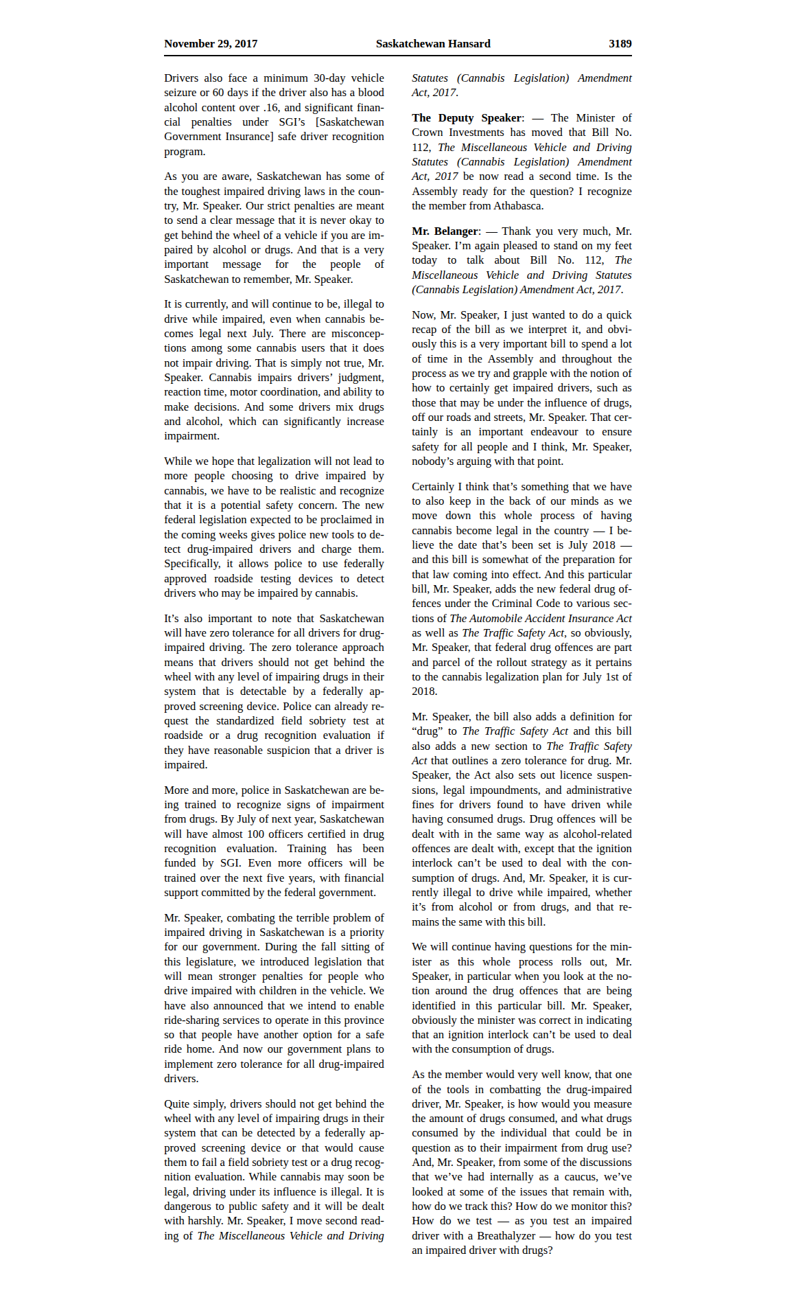November 29, 2017 Saskatchewan Hansard 3189
Drivers also face a minimum 30-day vehicle seizure or 60 days if the driver also has a blood alcohol content over .16, and significant financial penalties under SGI’s [Saskatchewan Government Insurance] safe driver recognition program.
As you are aware, Saskatchewan has some of the toughest impaired driving laws in the country, Mr. Speaker. Our strict penalties are meant to send a clear message that it is never okay to get behind the wheel of a vehicle if you are impaired by alcohol or drugs. And that is a very important message for the people of Saskatchewan to remember, Mr. Speaker.
It is currently, and will continue to be, illegal to drive while impaired, even when cannabis becomes legal next July. There are misconceptions among some cannabis users that it does not impair driving. That is simply not true, Mr. Speaker. Cannabis impairs drivers’ judgment, reaction time, motor coordination, and ability to make decisions. And some drivers mix drugs and alcohol, which can significantly increase impairment.
While we hope that legalization will not lead to more people choosing to drive impaired by cannabis, we have to be realistic and recognize that it is a potential safety concern. The new federal legislation expected to be proclaimed in the coming weeks gives police new tools to detect drug-impaired drivers and charge them. Specifically, it allows police to use federally approved roadside testing devices to detect drivers who may be impaired by cannabis.
It’s also important to note that Saskatchewan will have zero tolerance for all drivers for drug-impaired driving. The zero tolerance approach means that drivers should not get behind the wheel with any level of impairing drugs in their system that is detectable by a federally approved screening device. Police can already request the standardized field sobriety test at roadside or a drug recognition evaluation if they have reasonable suspicion that a driver is impaired.
More and more, police in Saskatchewan are being trained to recognize signs of impairment from drugs. By July of next year, Saskatchewan will have almost 100 officers certified in drug recognition evaluation. Training has been funded by SGI. Even more officers will be trained over the next five years, with financial support committed by the federal government.
Mr. Speaker, combating the terrible problem of impaired driving in Saskatchewan is a priority for our government. During the fall sitting of this legislature, we introduced legislation that will mean stronger penalties for people who drive impaired with children in the vehicle. We have also announced that we intend to enable ride-sharing services to operate in this province so that people have another option for a safe ride home. And now our government plans to implement zero tolerance for all drug-impaired drivers.
Quite simply, drivers should not get behind the wheel with any level of impairing drugs in their system that can be detected by a federally approved screening device or that would cause them to fail a field sobriety test or a drug recognition evaluation. While cannabis may soon be legal, driving under its influence is illegal. It is dangerous to public safety and it will be dealt with harshly. Mr. Speaker, I move second reading of The Miscellaneous Vehicle and Driving Statutes (Cannabis Legislation) Amendment Act, 2017.
The Deputy Speaker: — The Minister of Crown Investments has moved that Bill No. 112, The Miscellaneous Vehicle and Driving Statutes (Cannabis Legislation) Amendment Act, 2017 be now read a second time. Is the Assembly ready for the question? I recognize the member from Athabasca.
Mr. Belanger: — Thank you very much, Mr. Speaker. I’m again pleased to stand on my feet today to talk about Bill No. 112, The Miscellaneous Vehicle and Driving Statutes (Cannabis Legislation) Amendment Act, 2017.
Now, Mr. Speaker, I just wanted to do a quick recap of the bill as we interpret it, and obviously this is a very important bill to spend a lot of time in the Assembly and throughout the process as we try and grapple with the notion of how to certainly get impaired drivers, such as those that may be under the influence of drugs, off our roads and streets, Mr. Speaker. That certainly is an important endeavour to ensure safety for all people and I think, Mr. Speaker, nobody’s arguing with that point.
Certainly I think that’s something that we have to also keep in the back of our minds as we move down this whole process of having cannabis become legal in the country — I believe the date that’s been set is July 2018 — and this bill is somewhat of the preparation for that law coming into effect. And this particular bill, Mr. Speaker, adds the new federal drug offences under the Criminal Code to various sections of The Automobile Accident Insurance Act as well as The Traffic Safety Act, so obviously, Mr. Speaker, that federal drug offences are part and parcel of the rollout strategy as it pertains to the cannabis legalization plan for July 1st of 2018.
Mr. Speaker, the bill also adds a definition for “drug” to The Traffic Safety Act and this bill also adds a new section to The Traffic Safety Act that outlines a zero tolerance for drug. Mr. Speaker, the Act also sets out licence suspensions, legal impoundments, and administrative fines for drivers found to have driven while having consumed drugs. Drug offences will be dealt with in the same way as alcohol-related offences are dealt with, except that the ignition interlock can’t be used to deal with the consumption of drugs. And, Mr. Speaker, it is currently illegal to drive while impaired, whether it’s from alcohol or from drugs, and that remains the same with this bill.
We will continue having questions for the minister as this whole process rolls out, Mr. Speaker, in particular when you look at the notion around the drug offences that are being identified in this particular bill. Mr. Speaker, obviously the minister was correct in indicating that an ignition interlock can’t be used to deal with the consumption of drugs.
As the member would very well know, that one of the tools in combatting the drug-impaired driver, Mr. Speaker, is how would you measure the amount of drugs consumed, and what drugs consumed by the individual that could be in question as to their impairment from drug use? And, Mr. Speaker, from some of the discussions that we’ve had internally as a caucus, we’ve looked at some of the issues that remain with, how do we track this? How do we monitor this? How do we test — as you test an impaired driver with a Breathalyzer — how do you test an impaired driver with drugs?